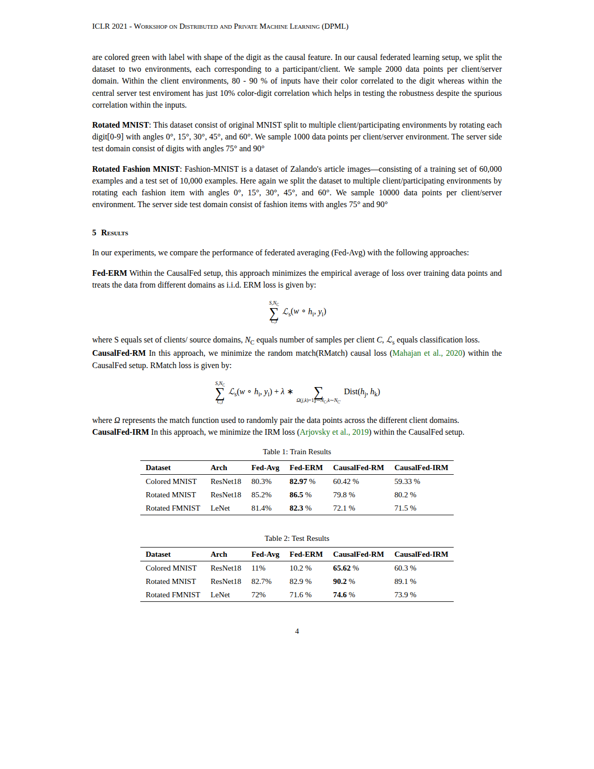ICLR 2021 - Workshop on Distributed and Private Machine Learning (DPML)
are colored green with label with shape of the digit as the causal feature. In our causal federated learning setup, we split the dataset to two environments, each corresponding to a participant/client. We sample 2000 data points per client/server domain. Within the client environments, 80 - 90 % of inputs have their color correlated to the digit whereas within the central server test enviroment has just 10% color-digit correlation which helps in testing the robustness despite the spurious correlation within the inputs.
Rotated MNIST: This dataset consist of original MNIST split to multiple client/participating environments by rotating each digit[0-9] with angles 0°, 15°, 30°, 45°, and 60°. We sample 1000 data points per client/server environment. The server side test domain consist of digits with angles 75° and 90°
Rotated Fashion MNIST: Fashion-MNIST is a dataset of Zalando's article images—consisting of a training set of 60,000 examples and a test set of 10,000 examples. Here again we split the dataset to multiple client/participating environments by rotating each fashion item with angles 0°, 15°, 30°, 45°, and 60°. We sample 10000 data points per client/server environment. The server side test domain consist of fashion items with angles 75° and 90°
5 Results
In our experiments, we compare the performance of federated averaging (Fed-Avg) with the following approaches:
Fed-ERM Within the CausalFed setup, this approach minimizes the empirical average of loss over training data points and treats the data from different domains as i.i.d. ERM loss is given by:
S,NC ∑ C,i ℒs(w ∘ hi, yi)
where S equals set of clients/ source domains, NC equals number of samples per client C, ℒs equals classification loss.
CausalFed-RM In this approach, we minimize the random match(RMatch) causal loss (Mahajan et al., 2020) within the CausalFed setup. RMatch loss is given by:
S,NC ∑ C,i ℒs(w ∘ hi, yi) + λ ∗ ∑ Ω(j,k)=1|j∼NC,k∼NC′ Dist(hj, hk)
where Ω represents the match function used to randomly pair the data points across the different client domains.
CausalFed-IRM In this approach, we minimize the IRM loss (Arjovsky et al., 2019) within the CausalFed setup.
Table 1: Train Results
| Dataset | Arch | Fed-Avg | Fed-ERM | CausalFed-RM | CausalFed-IRM |
| --- | --- | --- | --- | --- | --- |
| Colored MNIST | ResNet18 | 80.3% | 82.97 % | 60.42 % | 59.33 % |
| Rotated MNIST | ResNet18 | 85.2% | 86.5 % | 79.8 % | 80.2 % |
| Rotated FMNIST | LeNet | 81.4% | 82.3 % | 72.1 % | 71.5 % |
Table 2: Test Results
| Dataset | Arch | Fed-Avg | Fed-ERM | CausalFed-RM | CausalFed-IRM |
| --- | --- | --- | --- | --- | --- |
| Colored MNIST | ResNet18 | 11% | 10.2 % | 65.62 % | 60.3 % |
| Rotated MNIST | ResNet18 | 82.7% | 82.9 % | 90.2 % | 89.1 % |
| Rotated FMNIST | LeNet | 72% | 71.6 % | 74.6 % | 73.9 % |
4